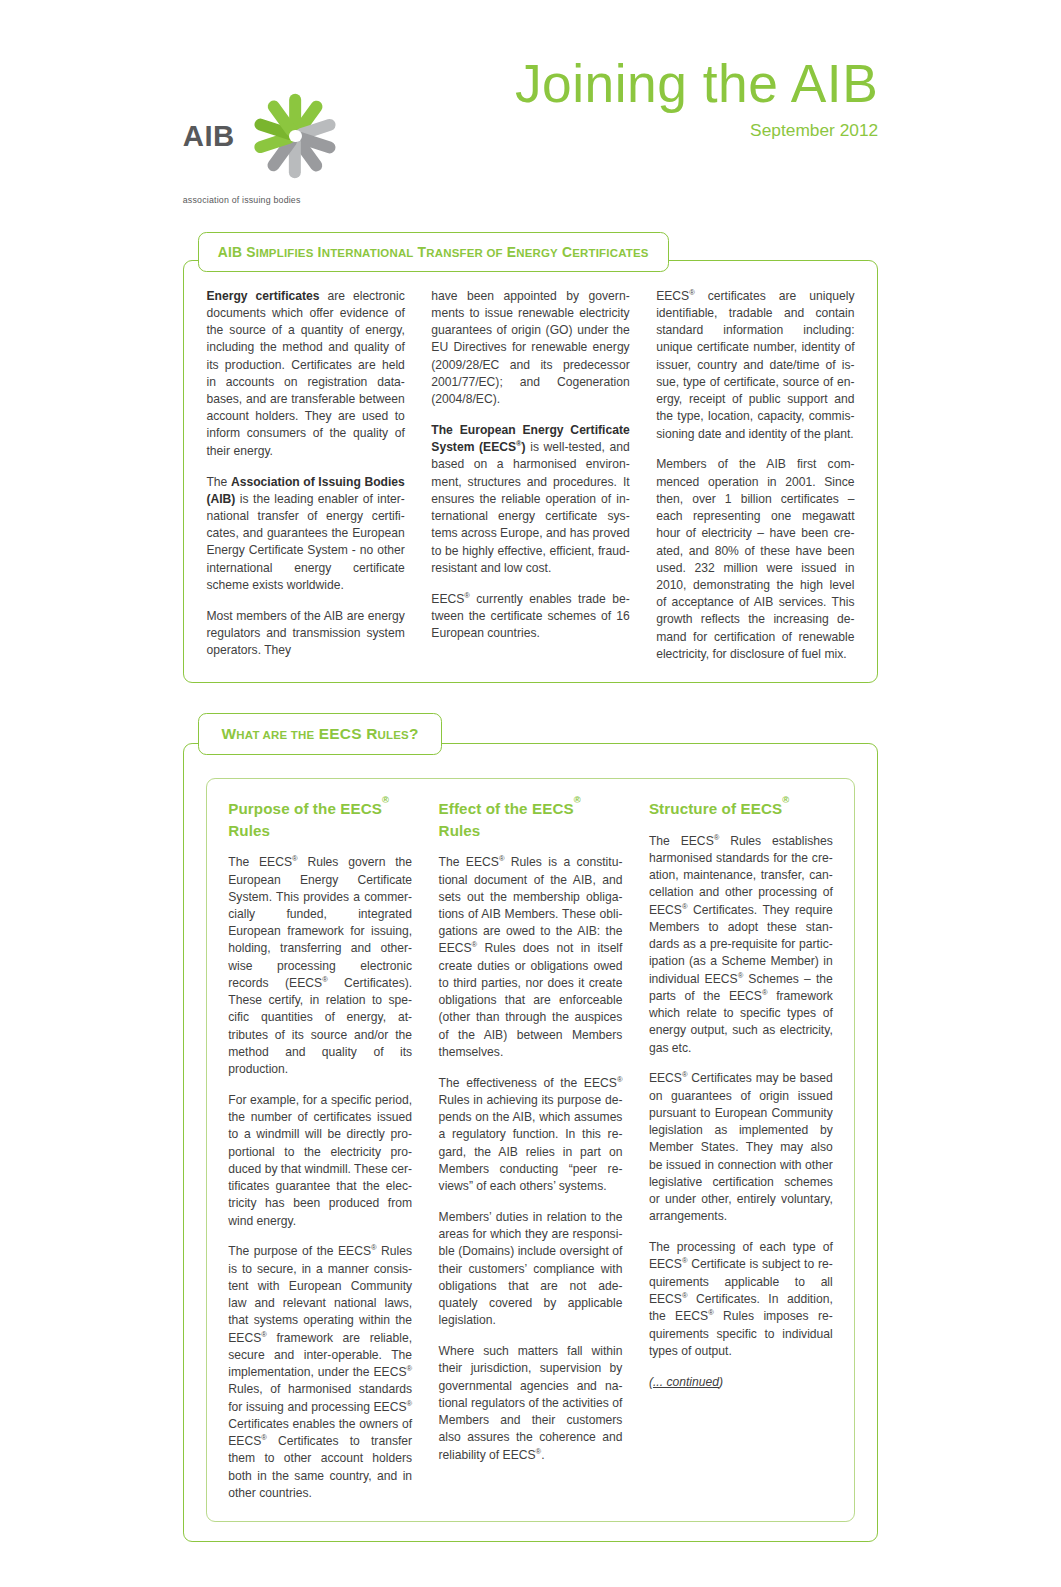AIB
association of issuing bodies
Joining the AIB
September 2012
AIB SIMPLIFIES INTERNATIONAL TRANSFER OF ENERGY CERTIFICATES
Energy certificates are electronic documents which offer evidence of the source of a quantity of energy, including the method and quality of its production. Certificates are held in accounts on registration databases, and are transferable between account holders. They are used to inform consumers of the quality of their energy.
The Association of Issuing Bodies (AIB) is the leading enabler of international transfer of energy certificates, and guarantees the European Energy Certificate System - no other international energy certificate scheme exists worldwide.
Most members of the AIB are energy regulators and transmission system operators. They
have been appointed by governments to issue renewable electricity guarantees of origin (GO) under the EU Directives for renewable energy (2009/28/EC and its predecessor 2001/77/EC); and Cogeneration (2004/8/EC).
The European Energy Certificate System (EECS®) is well-tested, and based on a harmonised environment, structures and procedures. It ensures the reliable operation of international energy certificate systems across Europe, and has proved to be highly effective, efficient, fraud-resistant and low cost.
EECS® currently enables trade between the certificate schemes of 16 European countries.
EECS® certificates are uniquely identifiable, tradable and contain standard information including: unique certificate number, identity of issuer, country and date/time of issue, type of certificate, source of energy, receipt of public support and the type, location, capacity, commissioning date and identity of the plant.
Members of the AIB first commenced operation in 2001. Since then, over 1 billion certificates – each representing one megawatt hour of electricity – have been created, and 80% of these have been used. 232 million were issued in 2010, demonstrating the high level of acceptance of AIB services. This growth reflects the increasing demand for certification of renewable electricity, for disclosure of fuel mix.
WHAT ARE THE EECS RULES?
Purpose of the EECS® Rules
The EECS® Rules govern the European Energy Certificate System. This provides a commercially funded, integrated European framework for issuing, holding, transferring and otherwise processing electronic records (EECS® Certificates). These certify, in relation to specific quantities of energy, attributes of its source and/or the method and quality of its production.
For example, for a specific period, the number of certificates issued to a windmill will be directly proportional to the electricity produced by that windmill. These certificates guarantee that the electricity has been produced from wind energy.
The purpose of the EECS® Rules is to secure, in a manner consistent with European Community law and relevant national laws, that systems operating within the EECS® framework are reliable, secure and inter-operable. The implementation, under the EECS® Rules, of harmonised standards for issuing and processing EECS® Certificates enables the owners of EECS® Certificates to transfer them to other account holders both in the same country, and in other countries.
Effect of the EECS® Rules
The EECS® Rules is a constitutional document of the AIB, and sets out the membership obligations of AIB Members. These obligations are owed to the AIB: the EECS® Rules does not in itself create duties or obligations owed to third parties, nor does it create obligations that are enforceable (other than through the auspices of the AIB) between Members themselves.
The effectiveness of the EECS® Rules in achieving its purpose depends on the AIB, which assumes a regulatory function. In this regard, the AIB relies in part on Members conducting “peer reviews” of each others’ systems.
Members’ duties in relation to the areas for which they are responsible (Domains) include oversight of their customers’ compliance with obligations that are not adequately covered by applicable legislation.
Where such matters fall within their jurisdiction, supervision by governmental agencies and national regulators of the activities of Members and their customers also assures the coherence and reliability of EECS®.
Structure of EECS®
The EECS® Rules establishes harmonised standards for the creation, maintenance, transfer, cancellation and other processing of EECS® Certificates. They require Members to adopt these standards as a pre-requisite for participation (as a Scheme Member) in individual EECS® Schemes – the parts of the EECS® framework which relate to specific types of energy output, such as electricity, gas etc.
EECS® Certificates may be based on guarantees of origin issued pursuant to European Community legislation as implemented by Member States. They may also be issued in connection with other legislative certification schemes or under other, entirely voluntary, arrangements.
The processing of each type of EECS® Certificate is subject to requirements applicable to all EECS® Certificates. In addition, the EECS® Rules imposes requirements specific to individual types of output.
(... continued)